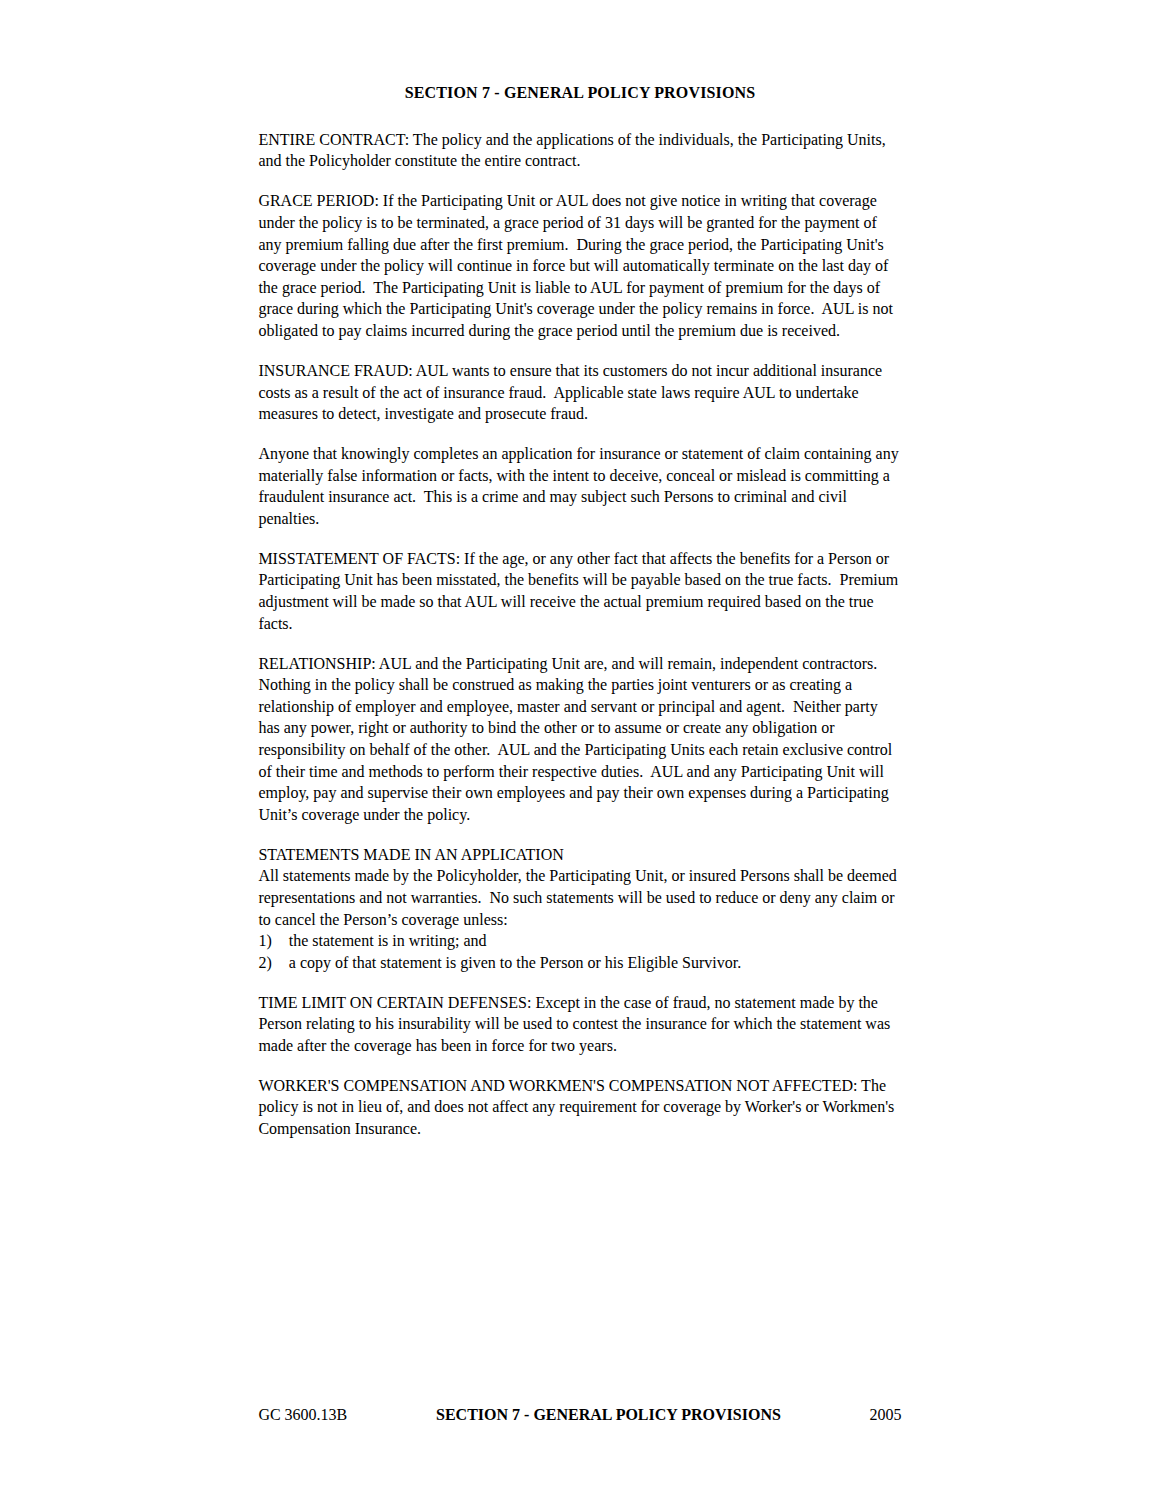SECTION 7 - GENERAL POLICY PROVISIONS
ENTIRE CONTRACT: The policy and the applications of the individuals, the Participating Units, and the Policyholder constitute the entire contract.
GRACE PERIOD: If the Participating Unit or AUL does not give notice in writing that coverage under the policy is to be terminated, a grace period of 31 days will be granted for the payment of any premium falling due after the first premium. During the grace period, the Participating Unit's coverage under the policy will continue in force but will automatically terminate on the last day of the grace period. The Participating Unit is liable to AUL for payment of premium for the days of grace during which the Participating Unit's coverage under the policy remains in force. AUL is not obligated to pay claims incurred during the grace period until the premium due is received.
INSURANCE FRAUD: AUL wants to ensure that its customers do not incur additional insurance costs as a result of the act of insurance fraud. Applicable state laws require AUL to undertake measures to detect, investigate and prosecute fraud.
Anyone that knowingly completes an application for insurance or statement of claim containing any materially false information or facts, with the intent to deceive, conceal or mislead is committing a fraudulent insurance act. This is a crime and may subject such Persons to criminal and civil penalties.
MISSTATEMENT OF FACTS: If the age, or any other fact that affects the benefits for a Person or Participating Unit has been misstated, the benefits will be payable based on the true facts. Premium adjustment will be made so that AUL will receive the actual premium required based on the true facts.
RELATIONSHIP: AUL and the Participating Unit are, and will remain, independent contractors. Nothing in the policy shall be construed as making the parties joint venturers or as creating a relationship of employer and employee, master and servant or principal and agent. Neither party has any power, right or authority to bind the other or to assume or create any obligation or responsibility on behalf of the other. AUL and the Participating Units each retain exclusive control of their time and methods to perform their respective duties. AUL and any Participating Unit will employ, pay and supervise their own employees and pay their own expenses during a Participating Unit’s coverage under the policy.
STATEMENTS MADE IN AN APPLICATION
All statements made by the Policyholder, the Participating Unit, or insured Persons shall be deemed representations and not warranties. No such statements will be used to reduce or deny any claim or to cancel the Person’s coverage unless:
1) the statement is in writing; and
2) a copy of that statement is given to the Person or his Eligible Survivor.
TIME LIMIT ON CERTAIN DEFENSES: Except in the case of fraud, no statement made by the Person relating to his insurability will be used to contest the insurance for which the statement was made after the coverage has been in force for two years.
WORKER'S COMPENSATION AND WORKMEN'S COMPENSATION NOT AFFECTED: The policy is not in lieu of, and does not affect any requirement for coverage by Worker's or Workmen's Compensation Insurance.
GC 3600.13B
SECTION 7 - GENERAL POLICY PROVISIONS
2005